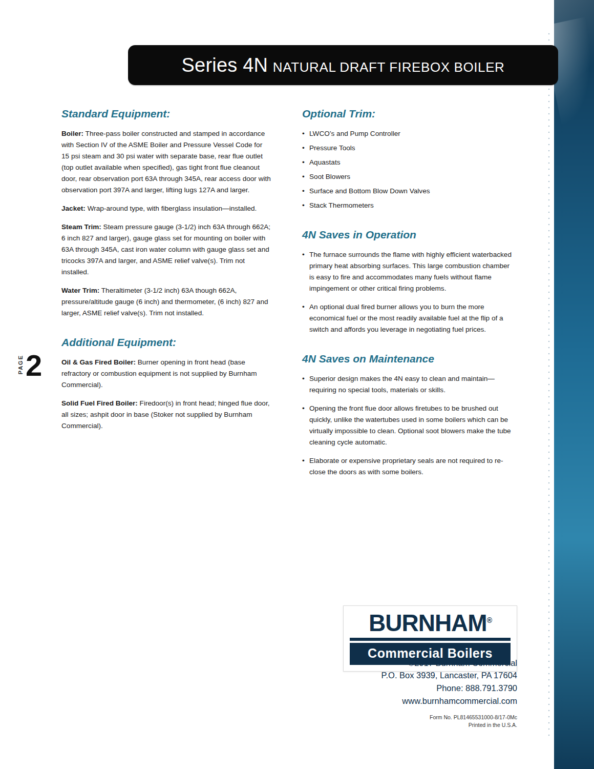Series 4N NATURAL DRAFT FIREBOX BOILER
PAGE 2
Standard Equipment:
Boiler: Three-pass boiler constructed and stamped in accordance with Section IV of the ASME Boiler and Pressure Vessel Code for 15 psi steam and 30 psi water with separate base, rear flue outlet (top outlet available when specified), gas tight front flue cleanout door, rear observation port 63A through 345A, rear access door with observation port 397A and larger, lifting lugs 127A and larger.
Jacket: Wrap-around type, with fiberglass insulation—installed.
Steam Trim: Steam pressure gauge (3-1/2) inch 63A through 662A; 6 inch 827 and larger), gauge glass set for mounting on boiler with 63A through 345A, cast iron water column with gauge glass set and tricocks 397A and larger, and ASME relief valve(s). Trim not installed.
Water Trim: Theraltimeter (3-1/2 inch) 63A though 662A, pressure/altitude gauge (6 inch) and thermometer, (6 inch) 827 and larger, ASME relief valve(s). Trim not installed.
Additional Equipment:
Oil & Gas Fired Boiler: Burner opening in front head (base refractory or combustion equipment is not supplied by Burnham Commercial).
Solid Fuel Fired Boiler: Firedoor(s) in front head; hinged flue door, all sizes; ashpit door in base (Stoker not supplied by Burnham Commercial).
Optional Trim:
LWCO’s and Pump Controller
Pressure Tools
Aquastats
Soot Blowers
Surface and Bottom Blow Down Valves
Stack Thermometers
4N Saves in Operation
The furnace surrounds the flame with highly efficient waterbacked primary heat absorbing surfaces. This large combustion chamber is easy to fire and accommodates many fuels without flame impingement or other critical firing problems.
An optional dual fired burner allows you to burn the more economical fuel or the most readily available fuel at the flip of a switch and affords you leverage in negotiating fuel prices.
4N Saves on Maintenance
Superior design makes the 4N easy to clean and maintain—requiring no special tools, materials or skills.
Opening the front flue door allows firetubes to be brushed out quickly, unlike the watertubes used in some boilers which can be virtually impossible to clean. Optional soot blowers make the tube cleaning cycle automatic.
Elaborate or expensive proprietary seals are not required to re-close the doors as with some boilers.
BURNHAM®
Commercial Boilers
©2017 Burnham Commercial
P.O. Box 3939, Lancaster, PA 17604
Phone: 888.791.3790
www.burnhamcommercial.com
Form No. PL81465531000-8/17-0Mc
Printed in the U.S.A.